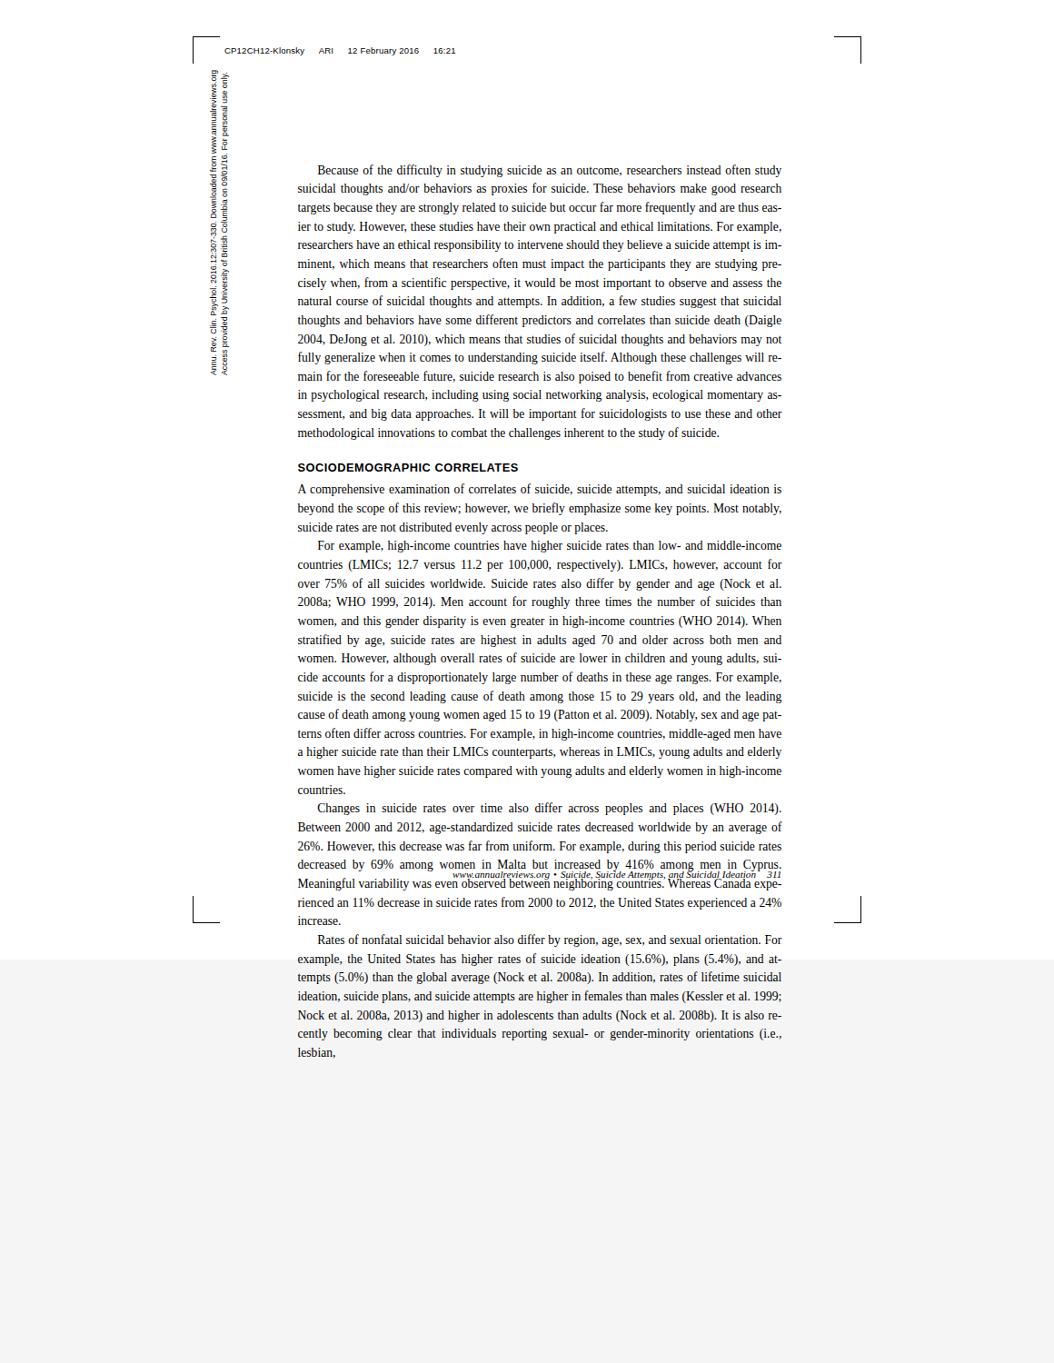CP12CH12-Klonsky ARI 12 February 201616:21
Annu. Rev. Clin. Psychol. 2016.12:307-330. Downloaded from www.annualreviews.org
Access provided by University of British Columbia on 09/01/16. For personal use only.
Because of the difficulty in studying suicide as an outcome, researchers instead often study suicidal thoughts and/or behaviors as proxies for suicide. These behaviors make good research targets because they are strongly related to suicide but occur far more frequently and are thus easier to study. However, these studies have their own practical and ethical limitations. For example, researchers have an ethical responsibility to intervene should they believe a suicide attempt is imminent, which means that researchers often must impact the participants they are studying precisely when, from a scientific perspective, it would be most important to observe and assess the natural course of suicidal thoughts and attempts. In addition, a few studies suggest that suicidal thoughts and behaviors have some different predictors and correlates than suicide death (Daigle 2004, DeJong et al. 2010), which means that studies of suicidal thoughts and behaviors may not fully generalize when it comes to understanding suicide itself. Although these challenges will remain for the foreseeable future, suicide research is also poised to benefit from creative advances in psychological research, including using social networking analysis, ecological momentary assessment, and big data approaches. It will be important for suicidologists to use these and other methodological innovations to combat the challenges inherent to the study of suicide.
SOCIODEMOGRAPHIC CORRELATES
A comprehensive examination of correlates of suicide, suicide attempts, and suicidal ideation is beyond the scope of this review; however, we briefly emphasize some key points. Most notably, suicide rates are not distributed evenly across people or places.
For example, high-income countries have higher suicide rates than low- and middle-income countries (LMICs; 12.7 versus 11.2 per 100,000, respectively). LMICs, however, account for over 75% of all suicides worldwide. Suicide rates also differ by gender and age (Nock et al. 2008a; WHO 1999, 2014). Men account for roughly three times the number of suicides than women, and this gender disparity is even greater in high-income countries (WHO 2014). When stratified by age, suicide rates are highest in adults aged 70 and older across both men and women. However, although overall rates of suicide are lower in children and young adults, suicide accounts for a disproportionately large number of deaths in these age ranges. For example, suicide is the second leading cause of death among those 15 to 29 years old, and the leading cause of death among young women aged 15 to 19 (Patton et al. 2009). Notably, sex and age patterns often differ across countries. For example, in high-income countries, middle-aged men have a higher suicide rate than their LMICs counterparts, whereas in LMICs, young adults and elderly women have higher suicide rates compared with young adults and elderly women in high-income countries.
Changes in suicide rates over time also differ across peoples and places (WHO 2014). Between 2000 and 2012, age-standardized suicide rates decreased worldwide by an average of 26%. However, this decrease was far from uniform. For example, during this period suicide rates decreased by 69% among women in Malta but increased by 416% among men in Cyprus. Meaningful variability was even observed between neighboring countries. Whereas Canada experienced an 11% decrease in suicide rates from 2000 to 2012, the United States experienced a 24% increase.
Rates of nonfatal suicidal behavior also differ by region, age, sex, and sexual orientation. For example, the United States has higher rates of suicide ideation (15.6%), plans (5.4%), and attempts (5.0%) than the global average (Nock et al. 2008a). In addition, rates of lifetime suicidal ideation, suicide plans, and suicide attempts are higher in females than males (Kessler et al. 1999; Nock et al. 2008a, 2013) and higher in adolescents than adults (Nock et al. 2008b). It is also recently becoming clear that individuals reporting sexual- or gender-minority orientations (i.e., lesbian,
www.annualreviews.org•Suicide, Suicide Attempts, and Suicidal Ideation 311